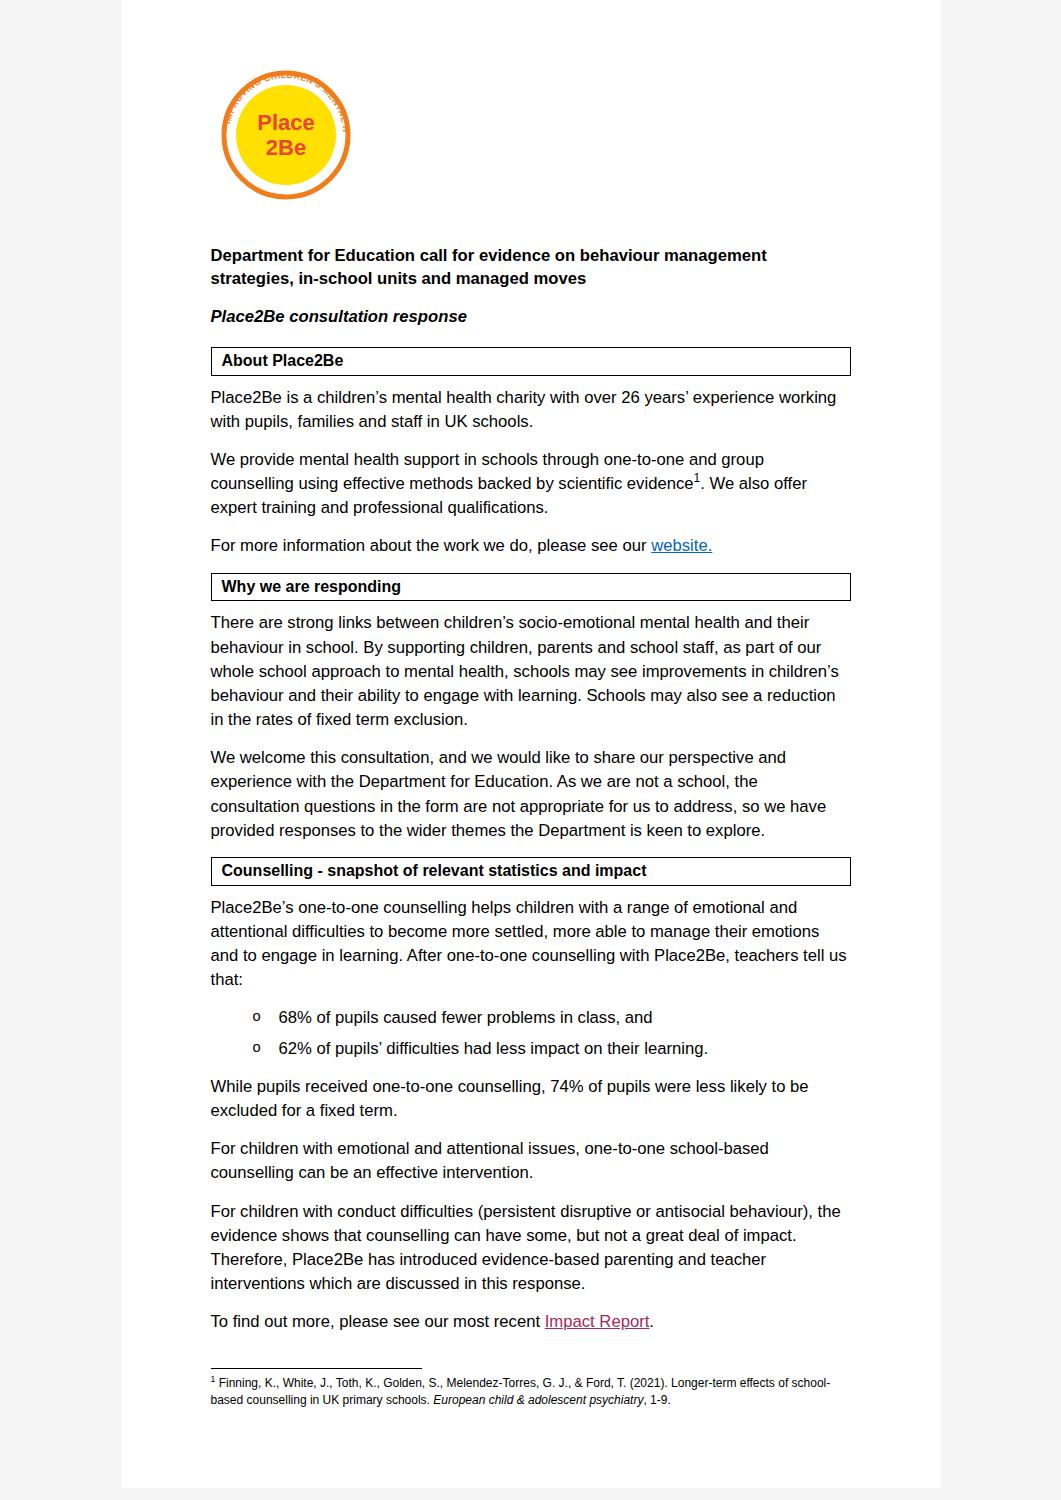Place 2Be IMPROVING CHILDREN'S MENTAL HEALTH
Department for Education call for evidence on behaviour management strategies, in-school units and managed moves
Place2Be consultation response
About Place2Be
Place2Be is a children’s mental health charity with over 26 years’ experience working with pupils, families and staff in UK schools.
We provide mental health support in schools through one-to-one and group counselling using effective methods backed by scientific evidence1. We also offer expert training and professional qualifications.
For more information about the work we do, please see our website.
Why we are responding
There are strong links between children’s socio-emotional mental health and their behaviour in school. By supporting children, parents and school staff, as part of our whole school approach to mental health, schools may see improvements in children’s behaviour and their ability to engage with learning. Schools may also see a reduction in the rates of fixed term exclusion.
We welcome this consultation, and we would like to share our perspective and experience with the Department for Education. As we are not a school, the consultation questions in the form are not appropriate for us to address, so we have provided responses to the wider themes the Department is keen to explore.
Counselling - snapshot of relevant statistics and impact
Place2Be’s one-to-one counselling helps children with a range of emotional and attentional difficulties to become more settled, more able to manage their emotions and to engage in learning. After one-to-one counselling with Place2Be, teachers tell us that:
68% of pupils caused fewer problems in class, and
62% of pupils’ difficulties had less impact on their learning.
While pupils received one-to-one counselling, 74% of pupils were less likely to be excluded for a fixed term.
For children with emotional and attentional issues, one-to-one school-based counselling can be an effective intervention.
For children with conduct difficulties (persistent disruptive or antisocial behaviour), the evidence shows that counselling can have some, but not a great deal of impact. Therefore, Place2Be has introduced evidence-based parenting and teacher interventions which are discussed in this response.
To find out more, please see our most recent Impact Report.
1 Finning, K., White, J., Toth, K., Golden, S., Melendez-Torres, G. J., & Ford, T. (2021). Longer-term effects of school-based counselling in UK primary schools. European child & adolescent psychiatry, 1-9.